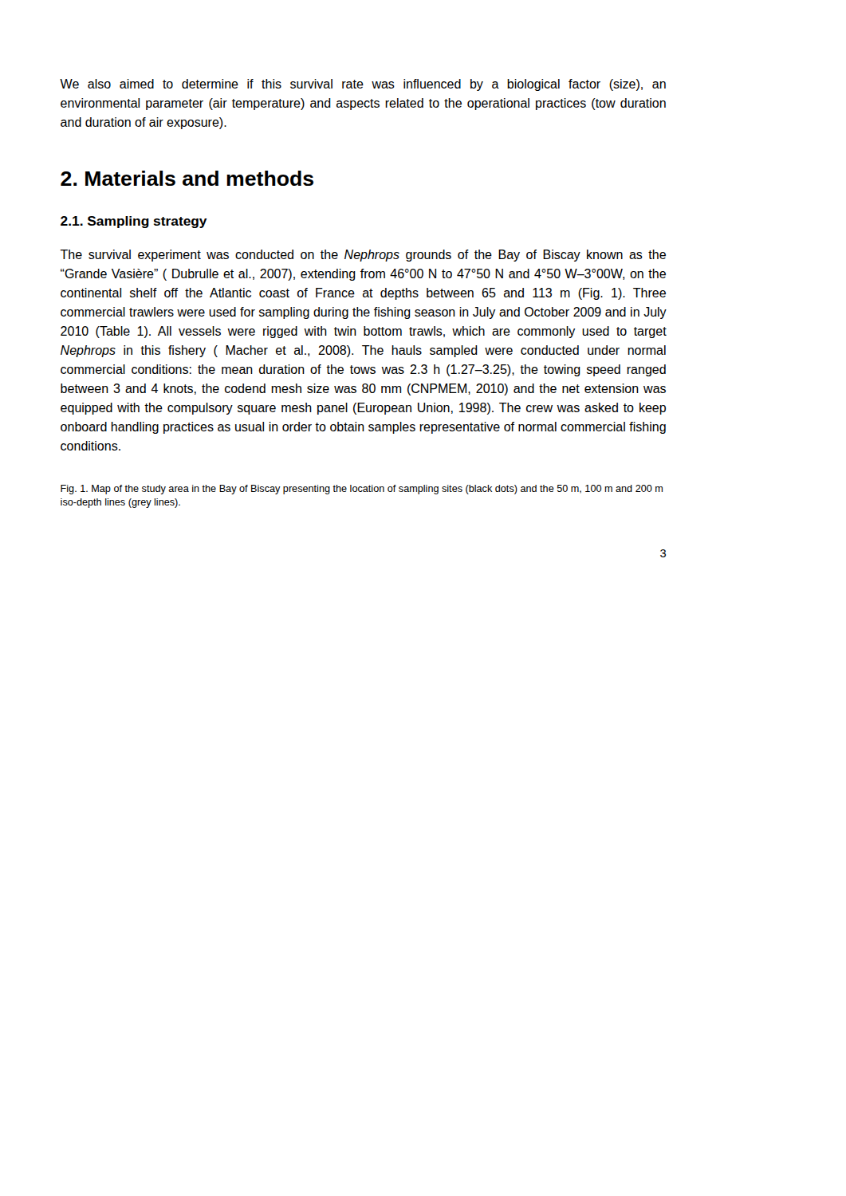We also aimed to determine if this survival rate was influenced by a biological factor (size), an environmental parameter (air temperature) and aspects related to the operational practices (tow duration and duration of air exposure).
2. Materials and methods
2.1. Sampling strategy
The survival experiment was conducted on the Nephrops grounds of the Bay of Biscay known as the “Grande Vasière” ( Dubrulle et al., 2007), extending from 46°00 N to 47°50 N and 4°50 W–3°00W, on the continental shelf off the Atlantic coast of France at depths between 65 and 113 m (Fig. 1). Three commercial trawlers were used for sampling during the fishing season in July and October 2009 and in July 2010 (Table 1). All vessels were rigged with twin bottom trawls, which are commonly used to target Nephrops in this fishery ( Macher et al., 2008). The hauls sampled were conducted under normal commercial conditions: the mean duration of the tows was 2.3 h (1.27–3.25), the towing speed ranged between 3 and 4 knots, the codend mesh size was 80 mm (CNPMEM, 2010) and the net extension was equipped with the compulsory square mesh panel (European Union, 1998). The crew was asked to keep onboard handling practices as usual in order to obtain samples representative of normal commercial fishing conditions.
Fig. 1. Map of the study area in the Bay of Biscay presenting the location of sampling sites (black dots) and the 50 m, 100 m and 200 m iso-depth lines (grey lines).
3